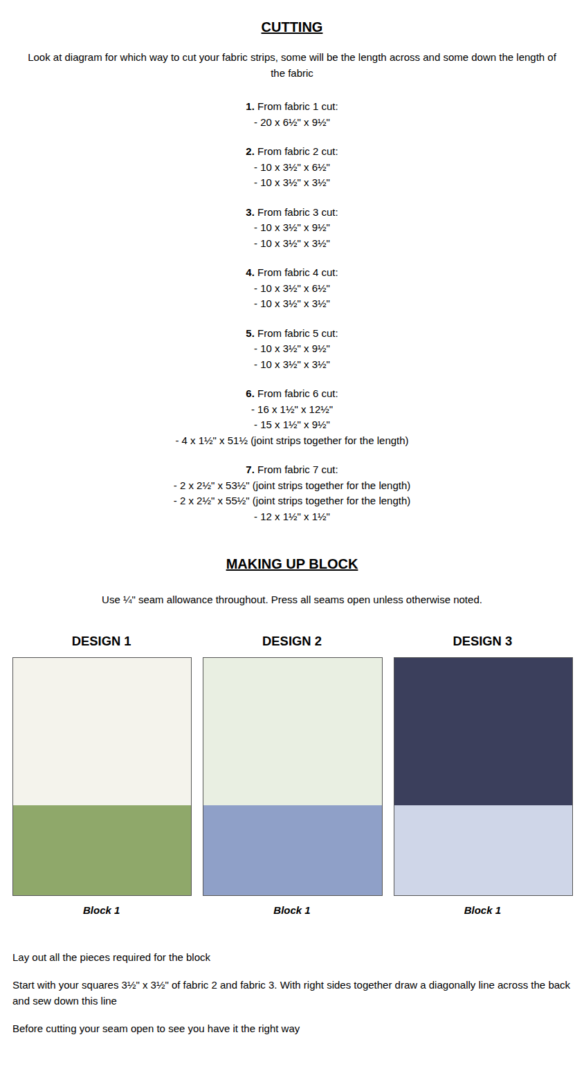CUTTING
Look at diagram for which way to cut your fabric strips, some will be the length across and some down the length of the fabric
From fabric 1 cut:
20 x 6½" x 9½"
From fabric 2 cut:
10 x 3½" x 6½"
10 x 3½" x 3½"
From fabric 3 cut:
10 x 3½" x 9½"
10 x 3½" x 3½"
From fabric 4 cut:
10 x 3½" x 6½"
10 x 3½" x 3½"
From fabric 5 cut:
10 x 3½" x 9½"
10 x 3½" x 3½"
From fabric 6 cut:
16 x 1½" x 12½"
15 x 1½" x 9½"
4 x 1½" x 51½ (joint strips together for the length)
From fabric 7 cut:
2 x 2½" x 53½" (joint strips together for the length)
2 x 2½" x 55½" (joint strips together for the length)
12 x 1½" x 1½"
MAKING UP BLOCK
Use ¼" seam allowance throughout. Press all seams open unless otherwise noted.
DESIGN 1
Block 1
DESIGN 2
Block 1
DESIGN 3
Block 1
Lay out all the pieces required for the block
Start with your squares 3½" x 3½" of fabric 2 and fabric 3. With right sides together draw a diagonally line across the back and sew down this line
Before cutting your seam open to see you have it the right way